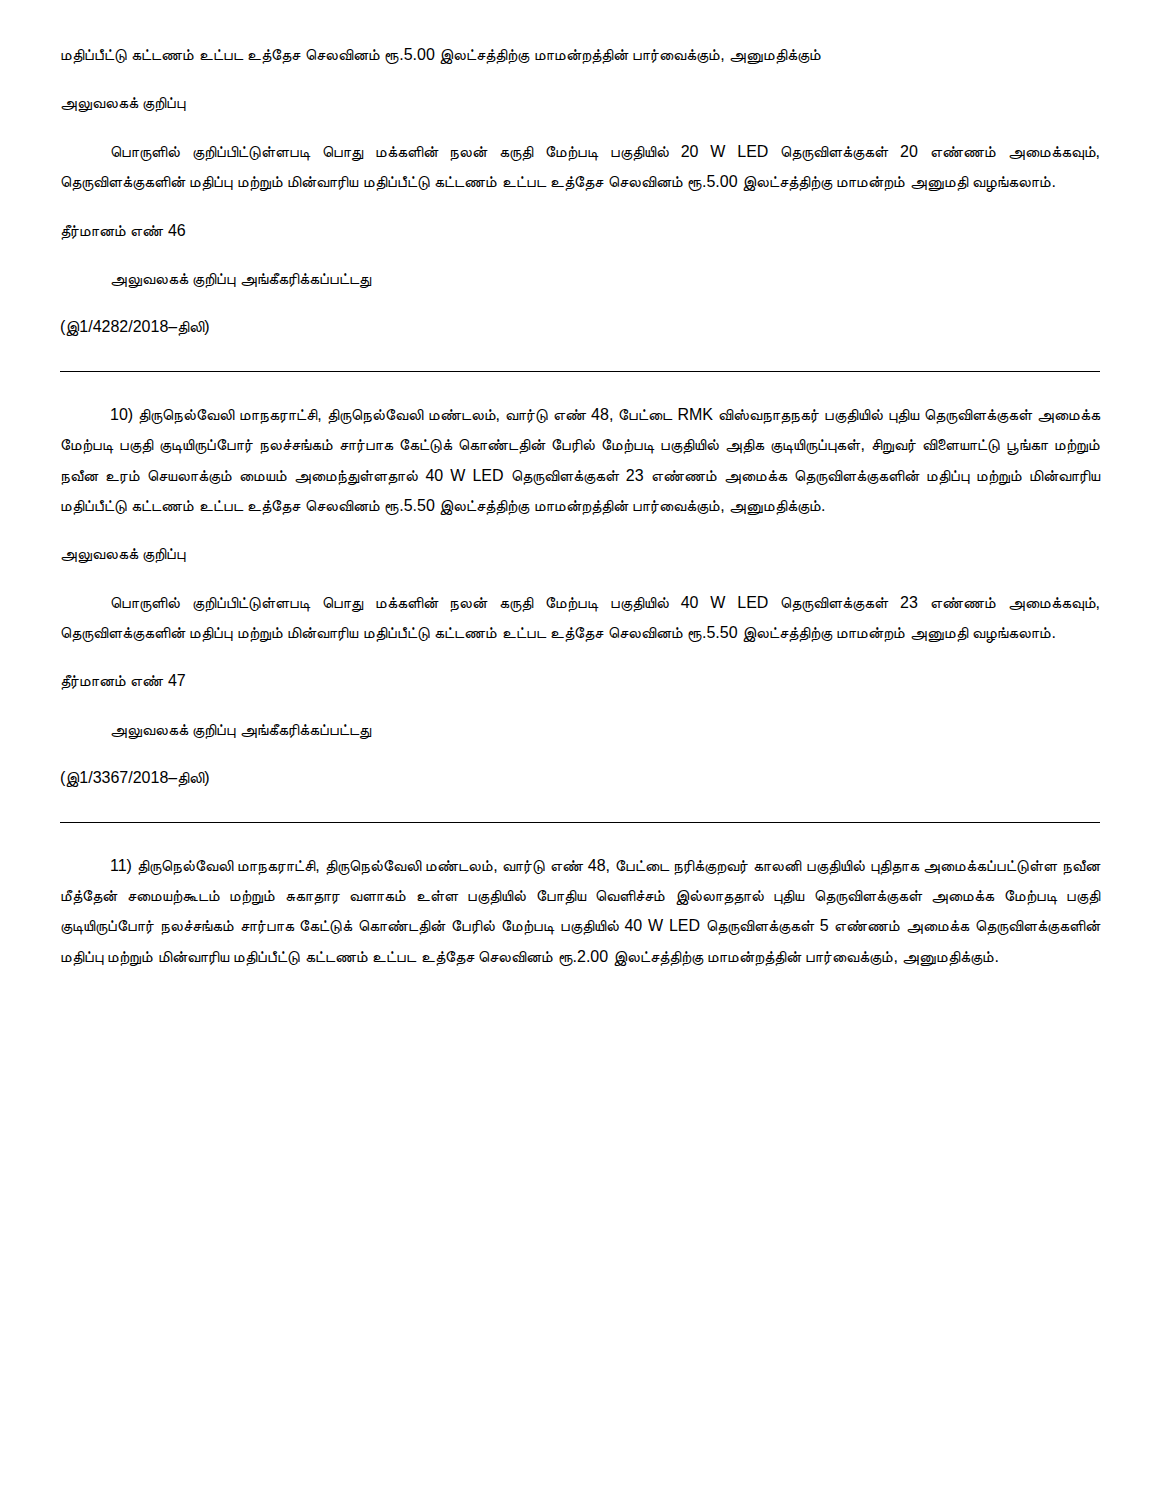மதிப்பீட்டு கட்டணம் உட்பட உத்தேச செலவினம் ரூ.5.00 இலட்சத்திற்கு மாமன்றத்தின் பார்வைக்கும், அனுமதிக்கும்
அலுவலகக் குறிப்பு
பொருளில் குறிப்பிட்டுள்ளபடி பொது மக்களின் நலன் கருதி மேற்படி பகுதியில் 20 W LED தெருவிளக்குகள் 20 எண்ணம் அமைக்கவும், தெருவிளக்குகளின் மதிப்பு மற்றும் மின்வாரிய மதிப்பீட்டு கட்டணம் உட்பட உத்தேச செலவினம் ரூ.5.00 இலட்சத்திற்கு மாமன்றம் அனுமதி வழங்கலாம்.
தீர்மானம் எண் 46
அலுவலகக் குறிப்பு அங்கீகரிக்கப்பட்டது
(இ1/4282/2018–திலி)
10) திருநெல்வேலி மாநகராட்சி, திருநெல்வேலி மண்டலம், வார்டு எண் 48, பேட்டை RMK விஸ்வநாதநகர் பகுதியில் புதிய தெருவிளக்குகள் அமைக்க மேற்படி பகுதி குடியிருப்போர் நலச்சங்கம் சார்பாக கேட்டுக் கொண்டதின் பேரில் மேற்படி பகுதியில் அதிக குடியிருப்புகள், சிறுவர் விளையாட்டு பூங்கா மற்றும் நவீன உரம் செயலாக்கும் மையம் அமைந்துள்ளதால் 40 W LED தெருவிளக்குகள் 23 எண்ணம் அமைக்க தெருவிளக்குகளின் மதிப்பு மற்றும் மின்வாரிய மதிப்பீட்டு கட்டணம் உட்பட உத்தேச செலவினம் ரூ.5.50 இலட்சத்திற்கு மாமன்றத்தின் பார்வைக்கும், அனுமதிக்கும்.
அலுவலகக் குறிப்பு
பொருளில் குறிப்பிட்டுள்ளபடி பொது மக்களின் நலன் கருதி மேற்படி பகுதியில் 40 W LED தெருவிளக்குகள் 23 எண்ணம் அமைக்கவும், தெருவிளக்குகளின் மதிப்பு மற்றும் மின்வாரிய மதிப்பீட்டு கட்டணம் உட்பட உத்தேச செலவினம் ரூ.5.50 இலட்சத்திற்கு மாமன்றம் அனுமதி வழங்கலாம்.
தீர்மானம் எண் 47
அலுவலகக் குறிப்பு அங்கீகரிக்கப்பட்டது
(இ1/3367/2018–திலி)
11) திருநெல்வேலி மாநகராட்சி, திருநெல்வேலி மண்டலம், வார்டு எண் 48, பேட்டை நரிக்குறவர் காலனி பகுதியில் புதிதாக அமைக்கப்பட்டுள்ள நவீன மீத்தேன் சமையற்கூடம் மற்றும் சுகாதார வளாகம் உள்ள பகுதியில் போதிய வெளிச்சம் இல்லாததால் புதிய தெருவிளக்குகள் அமைக்க மேற்படி பகுதி குடியிருப்போர் நலச்சங்கம் சார்பாக கேட்டுக் கொண்டதின் பேரில் மேற்படி பகுதியில் 40 W LED தெருவிளக்குகள் 5 எண்ணம் அமைக்க தெருவிளக்குகளின் மதிப்பு மற்றும் மின்வாரிய மதிப்பீட்டு கட்டணம் உட்பட உத்தேச செலவினம் ரூ.2.00 இலட்சத்திற்கு மாமன்றத்தின் பார்வைக்கும், அனுமதிக்கும்.